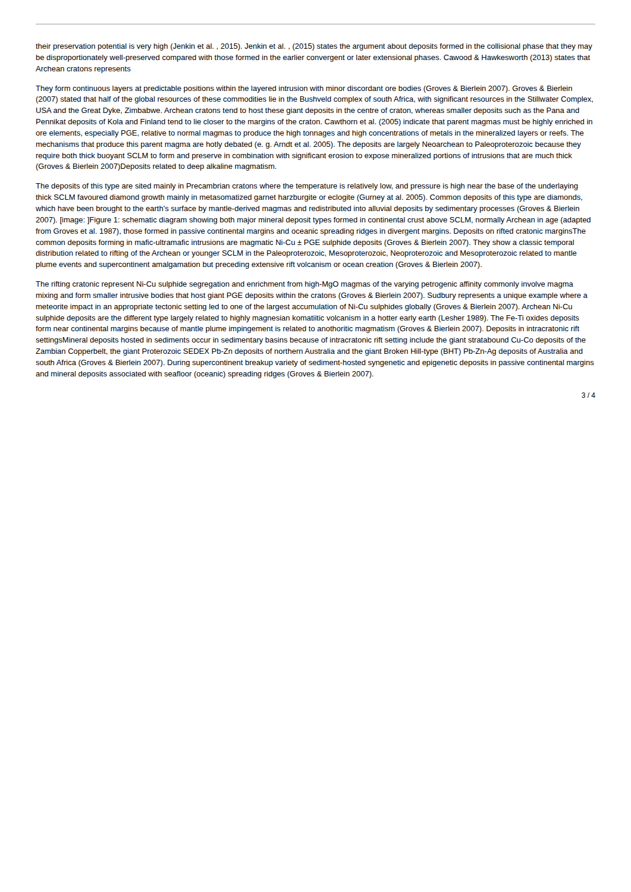their preservation potential is very high (Jenkin et al. , 2015). Jenkin et al. , (2015) states the argument about deposits formed in the collisional phase that they may be disproportionately well-preserved compared with those formed in the earlier convergent or later extensional phases. Cawood & Hawkesworth (2013) states that Archean cratons represents
They form continuous layers at predictable positions within the layered intrusion with minor discordant ore bodies (Groves & Bierlein 2007). Groves & Bierlein (2007) stated that half of the global resources of these commodities lie in the Bushveld complex of south Africa, with significant resources in the Stillwater Complex, USA and the Great Dyke, Zimbabwe. Archean cratons tend to host these giant deposits in the centre of craton, whereas smaller deposits such as the Pana and Pennikat deposits of Kola and Finland tend to lie closer to the margins of the craton. Cawthorn et al. (2005) indicate that parent magmas must be highly enriched in ore elements, especially PGE, relative to normal magmas to produce the high tonnages and high concentrations of metals in the mineralized layers or reefs. The mechanisms that produce this parent magma are hotly debated (e. g. Arndt et al. 2005). The deposits are largely Neoarchean to Paleoproterozoic because they require both thick buoyant SCLM to form and preserve in combination with significant erosion to expose mineralized portions of intrusions that are much thick (Groves & Bierlein 2007)Deposits related to deep alkaline magmatism.
The deposits of this type are sited mainly in Precambrian cratons where the temperature is relatively low, and pressure is high near the base of the underlaying thick SCLM favoured diamond growth mainly in metasomatized garnet harzburgite or eclogite (Gurney at al. 2005). Common deposits of this type are diamonds, which have been brought to the earth's surface by mantle-derived magmas and redistributed into alluvial deposits by sedimentary processes (Groves & Bierlein 2007). [image: ]Figure 1: schematic diagram showing both major mineral deposit types formed in continental crust above SCLM, normally Archean in age (adapted from Groves et al. 1987), those formed in passive continental margins and oceanic spreading ridges in divergent margins. Deposits on rifted cratonic marginsThe common deposits forming in mafic-ultramafic intrusions are magmatic Ni-Cu ± PGE sulphide deposits (Groves & Bierlein 2007). They show a classic temporal distribution related to rifting of the Archean or younger SCLM in the Paleoproterozoic, Mesoproterozoic, Neoproterozoic and Mesoproterozoic related to mantle plume events and supercontinent amalgamation but preceding extensive rift volcanism or ocean creation (Groves & Bierlein 2007).
The rifting cratonic represent Ni-Cu sulphide segregation and enrichment from high-MgO magmas of the varying petrogenic affinity commonly involve magma mixing and form smaller intrusive bodies that host giant PGE deposits within the cratons (Groves & Bierlein 2007). Sudbury represents a unique example where a meteorite impact in an appropriate tectonic setting led to one of the largest accumulation of Ni-Cu sulphides globally (Groves & Bierlein 2007). Archean Ni-Cu sulphide deposits are the different type largely related to highly magnesian komatiitic volcanism in a hotter early earth (Lesher 1989). The Fe-Ti oxides deposits form near continental margins because of mantle plume impingement is related to anothoritic magmatism (Groves & Bierlein 2007). Deposits in intracratonic rift settingsMineral deposits hosted in sediments occur in sedimentary basins because of intracratonic rift setting include the giant stratabound Cu-Co deposits of the Zambian Copperbelt, the giant Proterozoic SEDEX Pb-Zn deposits of northern Australia and the giant Broken Hill-type (BHT) Pb-Zn-Ag deposits of Australia and south Africa (Groves & Bierlein 2007). During supercontinent breakup variety of sediment-hosted syngenetic and epigenetic deposits in passive continental margins and mineral deposits associated with seafloor (oceanic) spreading ridges (Groves & Bierlein 2007).
3 / 4